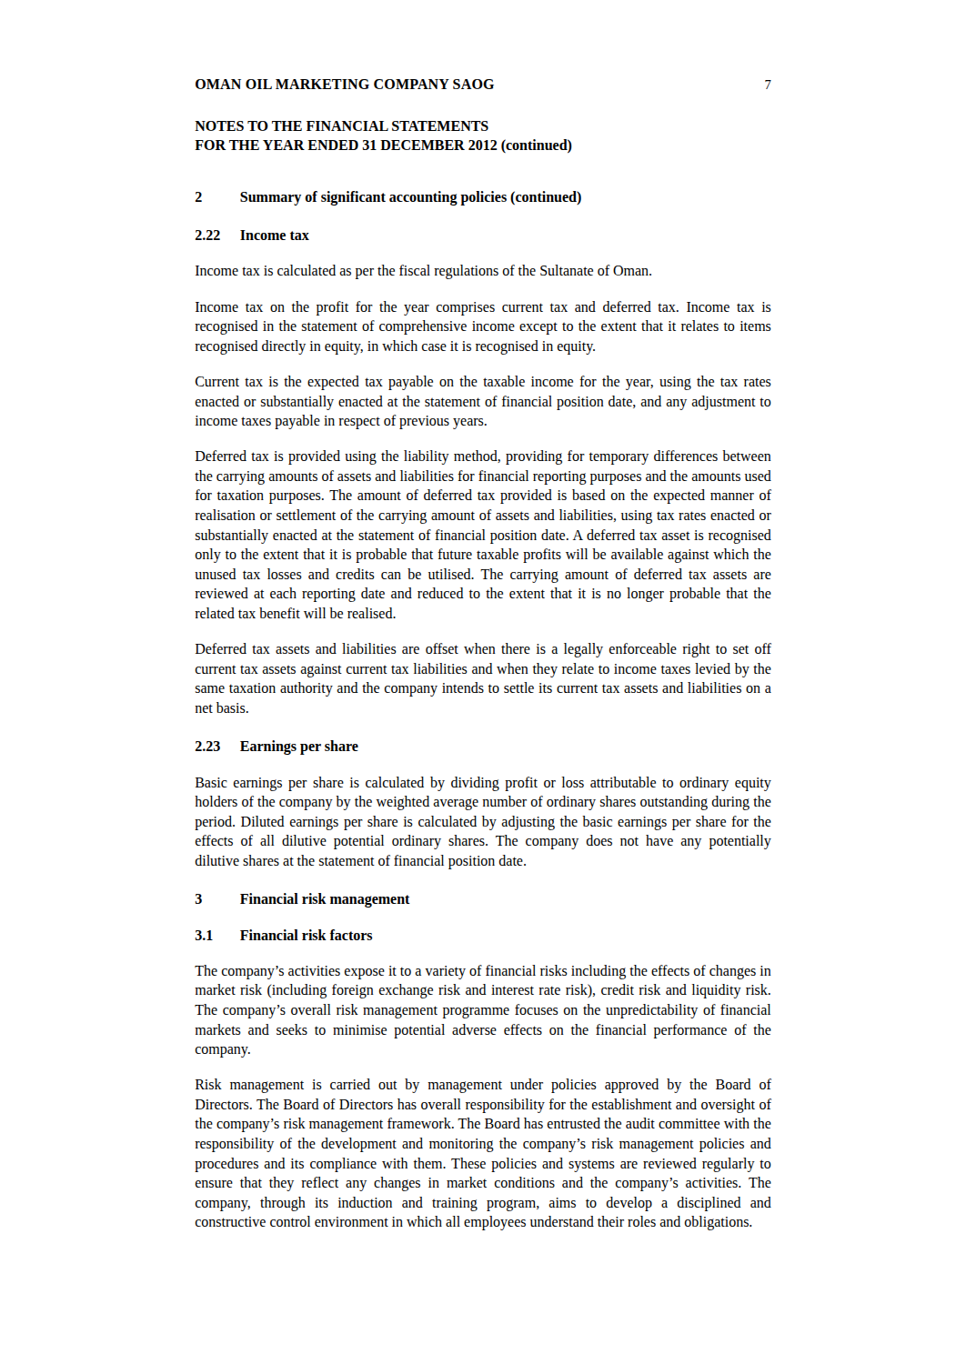OMAN OIL MARKETING COMPANY SAOG 7
NOTES TO THE FINANCIAL STATEMENTS
FOR THE YEAR ENDED 31 DECEMBER 2012 (continued)
2 Summary of significant accounting policies (continued)
2.22 Income tax
Income tax is calculated as per the fiscal regulations of the Sultanate of Oman.
Income tax on the profit for the year comprises current tax and deferred tax. Income tax is recognised in the statement of comprehensive income except to the extent that it relates to items recognised directly in equity, in which case it is recognised in equity.
Current tax is the expected tax payable on the taxable income for the year, using the tax rates enacted or substantially enacted at the statement of financial position date, and any adjustment to income taxes payable in respect of previous years.
Deferred tax is provided using the liability method, providing for temporary differences between the carrying amounts of assets and liabilities for financial reporting purposes and the amounts used for taxation purposes. The amount of deferred tax provided is based on the expected manner of realisation or settlement of the carrying amount of assets and liabilities, using tax rates enacted or substantially enacted at the statement of financial position date. A deferred tax asset is recognised only to the extent that it is probable that future taxable profits will be available against which the unused tax losses and credits can be utilised. The carrying amount of deferred tax assets are reviewed at each reporting date and reduced to the extent that it is no longer probable that the related tax benefit will be realised.
Deferred tax assets and liabilities are offset when there is a legally enforceable right to set off current tax assets against current tax liabilities and when they relate to income taxes levied by the same taxation authority and the company intends to settle its current tax assets and liabilities on a net basis.
2.23 Earnings per share
Basic earnings per share is calculated by dividing profit or loss attributable to ordinary equity holders of the company by the weighted average number of ordinary shares outstanding during the period. Diluted earnings per share is calculated by adjusting the basic earnings per share for the effects of all dilutive potential ordinary shares. The company does not have any potentially dilutive shares at the statement of financial position date.
3 Financial risk management
3.1 Financial risk factors
The company’s activities expose it to a variety of financial risks including the effects of changes in market risk (including foreign exchange risk and interest rate risk), credit risk and liquidity risk. The company’s overall risk management programme focuses on the unpredictability of financial markets and seeks to minimise potential adverse effects on the financial performance of the company.
Risk management is carried out by management under policies approved by the Board of Directors. The Board of Directors has overall responsibility for the establishment and oversight of the company’s risk management framework. The Board has entrusted the audit committee with the responsibility of the development and monitoring the company’s risk management policies and procedures and its compliance with them. These policies and systems are reviewed regularly to ensure that they reflect any changes in market conditions and the company’s activities. The company, through its induction and training program, aims to develop a disciplined and constructive control environment in which all employees understand their roles and obligations.